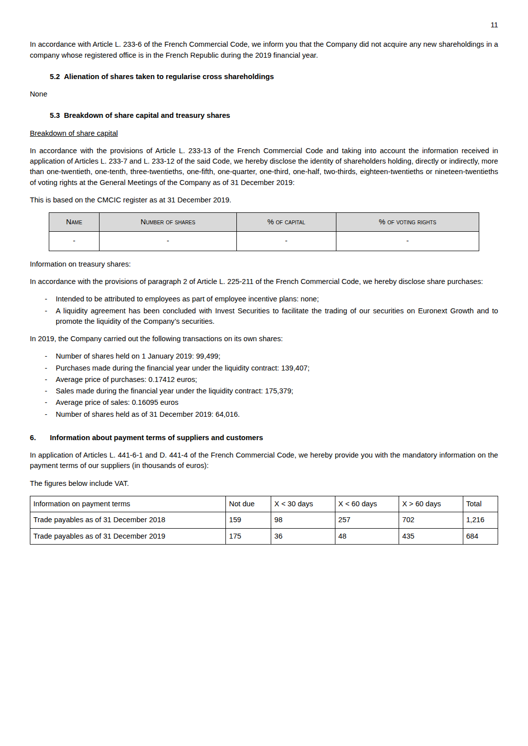11
In accordance with Article L. 233-6 of the French Commercial Code, we inform you that the Company did not acquire any new shareholdings in a company whose registered office is in the French Republic during the 2019 financial year.
5.2 Alienation of shares taken to regularise cross shareholdings
None
5.3 Breakdown of share capital and treasury shares
Breakdown of share capital
In accordance with the provisions of Article L. 233-13 of the French Commercial Code and taking into account the information received in application of Articles L. 233-7 and L. 233-12 of the said Code, we hereby disclose the identity of shareholders holding, directly or indirectly, more than one-twentieth, one-tenth, three-twentieths, one-fifth, one-quarter, one-third, one-half, two-thirds, eighteen-twentieths or nineteen-twentieths of voting rights at the General Meetings of the Company as of 31 December 2019:
This is based on the CMCIC register as at 31 December 2019.
| N ame | N umber of shares | % of capital | % of voting rights |
| --- | --- | --- | --- |
| - | - | - | - |
Information on treasury shares:
In accordance with the provisions of paragraph 2 of Article L. 225-211 of the French Commercial Code, we hereby disclose share purchases:
Intended to be attributed to employees as part of employee incentive plans: none;
A liquidity agreement has been concluded with Invest Securities to facilitate the trading of our securities on Euronext Growth and to promote the liquidity of the Company’s securities.
In 2019, the Company carried out the following transactions on its own shares:
Number of shares held on 1 January 2019: 99,499;
Purchases made during the financial year under the liquidity contract: 139,407;
Average price of purchases: 0.17412 euros;
Sales made during the financial year under the liquidity contract: 175,379;
Average price of sales: 0.16095 euros
Number of shares held as of 31 December 2019: 64,016.
6. Information about payment terms of suppliers and customers
In application of Articles L. 441-6-1 and D. 441-4 of the French Commercial Code, we hereby provide you with the mandatory information on the payment terms of our suppliers (in thousands of euros):
The figures below include VAT.
| Information on payment terms | Not due | X < 30 days | X < 60 days | X > 60 days | Total |
| Trade payables as of 31 December 2018 | 159 | 98 | 257 | 702 | 1,216 |
| Trade payables as of 31 December 2019 | 175 | 36 | 48 | 435 | 684 |